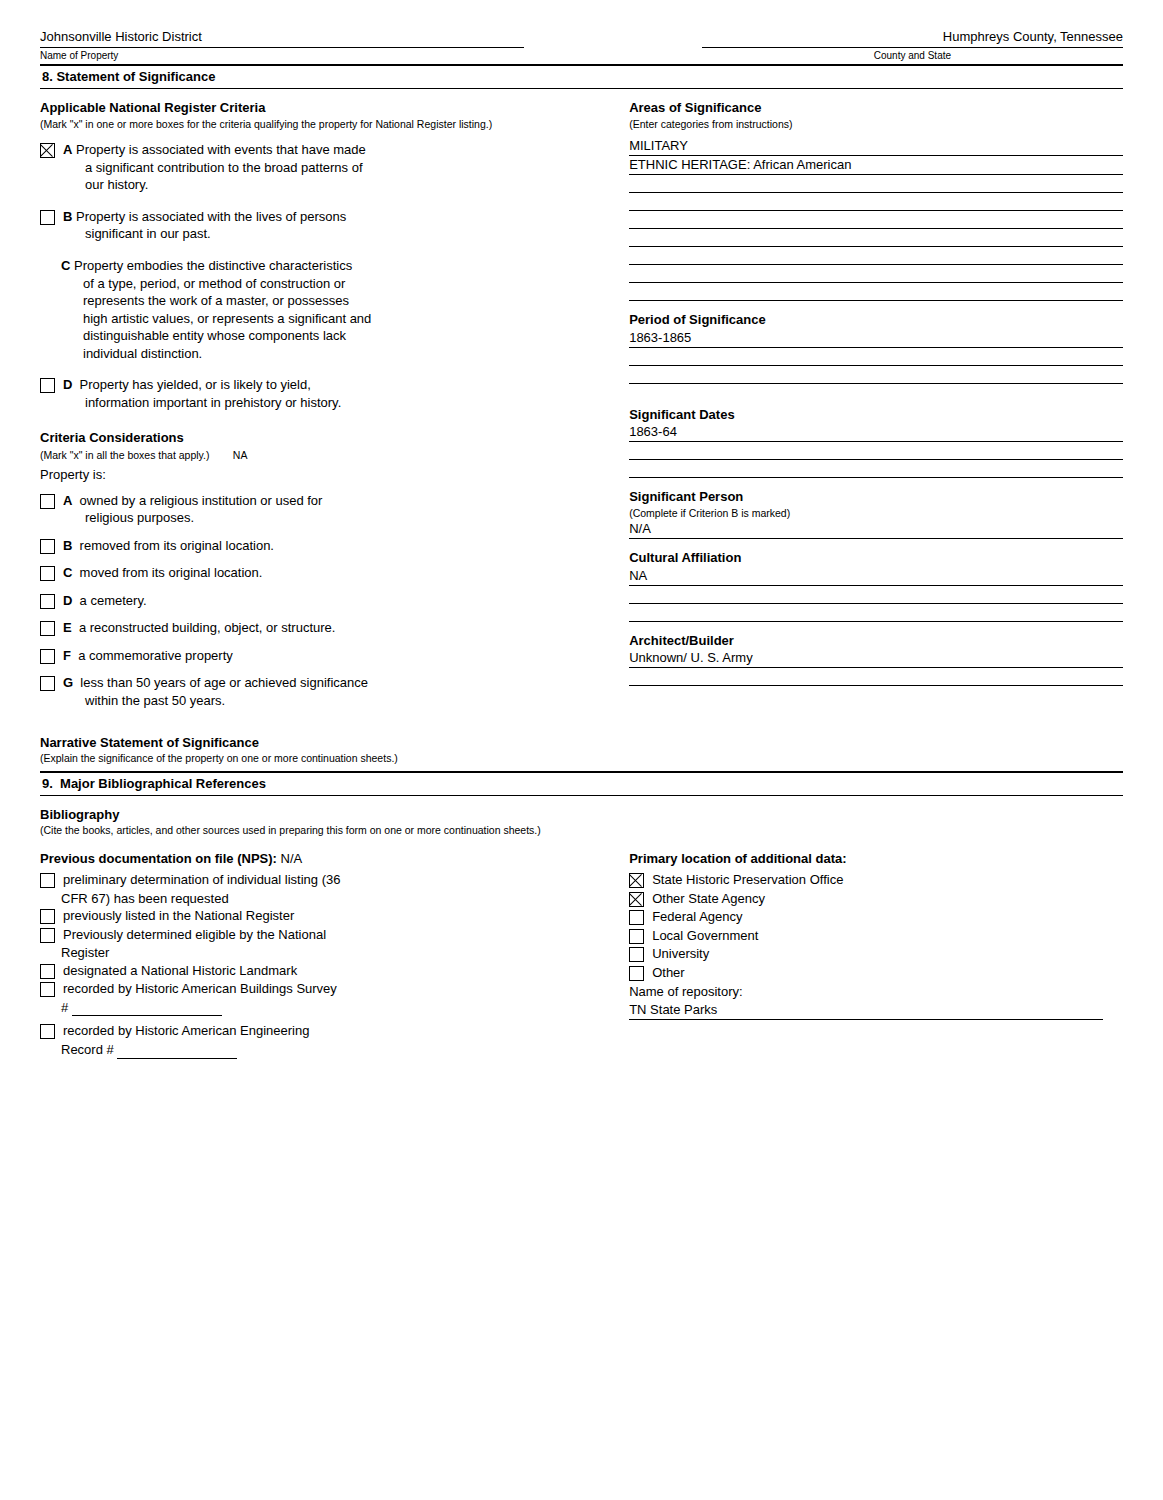Johnsonville Historic District
Name of Property
Humphreys County, Tennessee
County and State
8. Statement of Significance
Applicable National Register Criteria
(Mark "x" in one or more boxes for the criteria qualifying the property for National Register listing.)
A Property is associated with events that have made a significant contribution to the broad patterns of our history.
B Property is associated with the lives of persons significant in our past.
C Property embodies the distinctive characteristics of a type, period, or method of construction or represents the work of a master, or possesses high artistic values, or represents a significant and distinguishable entity whose components lack individual distinction.
D Property has yielded, or is likely to yield, information important in prehistory or history.
Criteria Considerations
(Mark "x" in all the boxes that apply.) NA
Property is:
A owned by a religious institution or used for religious purposes.
B removed from its original location.
C moved from its original location.
D a cemetery.
E a reconstructed building, object, or structure.
F a commemorative property
G less than 50 years of age or achieved significance within the past 50 years.
Areas of Significance
(Enter categories from instructions)
MILITARY
ETHNIC HERITAGE: African American
Period of Significance
1863-1865
Significant Dates
1863-64
Significant Person
(Complete if Criterion B is marked)
N/A
Cultural Affiliation
NA
Architect/Builder
Unknown/ U. S. Army
Narrative Statement of Significance
(Explain the significance of the property on one or more continuation sheets.)
9. Major Bibliographical References
Bibliography
(Cite the books, articles, and other sources used in preparing this form on one or more continuation sheets.)
Previous documentation on file (NPS): N/A
preliminary determination of individual listing (36
CFR 67) has been requested
previously listed in the National Register
Previously determined eligible by the National
Register
designated a National Historic Landmark
recorded by Historic American Buildings Survey
#
recorded by Historic American Engineering
Record #
Primary location of additional data:
State Historic Preservation Office
Other State Agency
Federal Agency
Local Government
University
Other
Name of repository:
TN State Parks